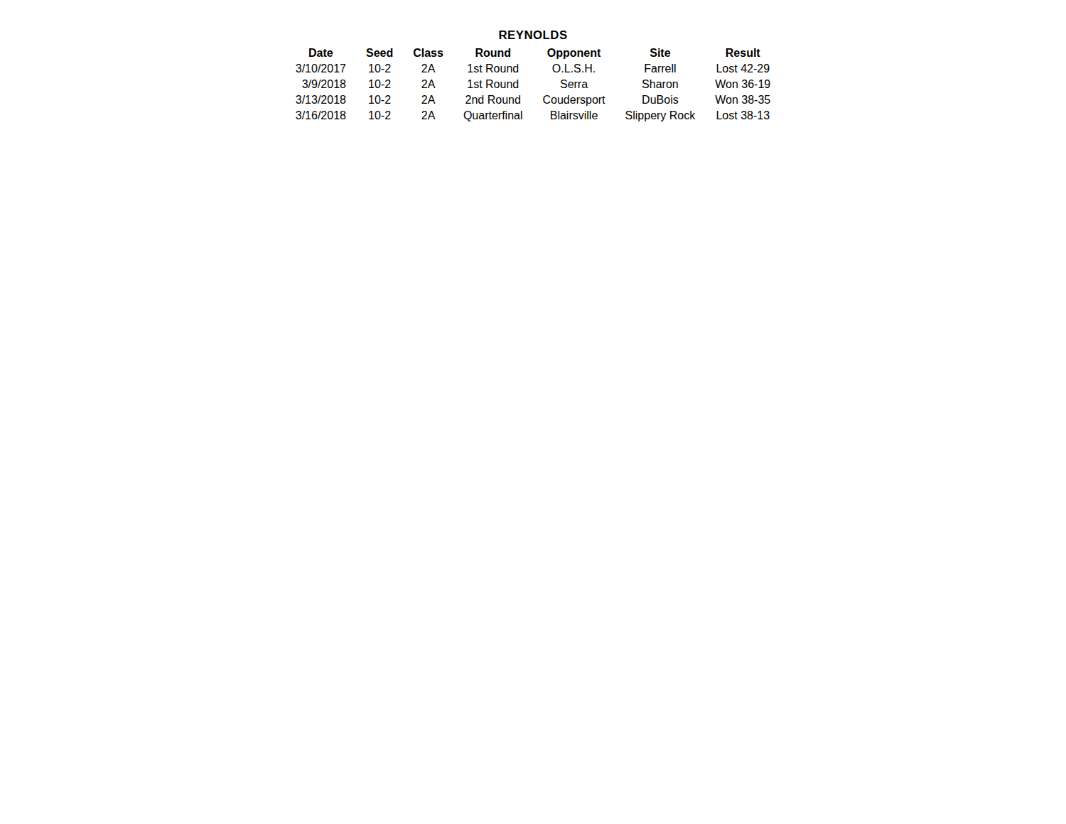REYNOLDS
| Date | Seed | Class | Round | Opponent | Site | Result |
| --- | --- | --- | --- | --- | --- | --- |
| 3/10/2017 | 10-2 | 2A | 1st Round | O.L.S.H. | Farrell | Lost 42-29 |
| 3/9/2018 | 10-2 | 2A | 1st Round | Serra | Sharon | Won 36-19 |
| 3/13/2018 | 10-2 | 2A | 2nd Round | Coudersport | DuBois | Won 38-35 |
| 3/16/2018 | 10-2 | 2A | Quarterfinal | Blairsville | Slippery Rock | Lost 38-13 |